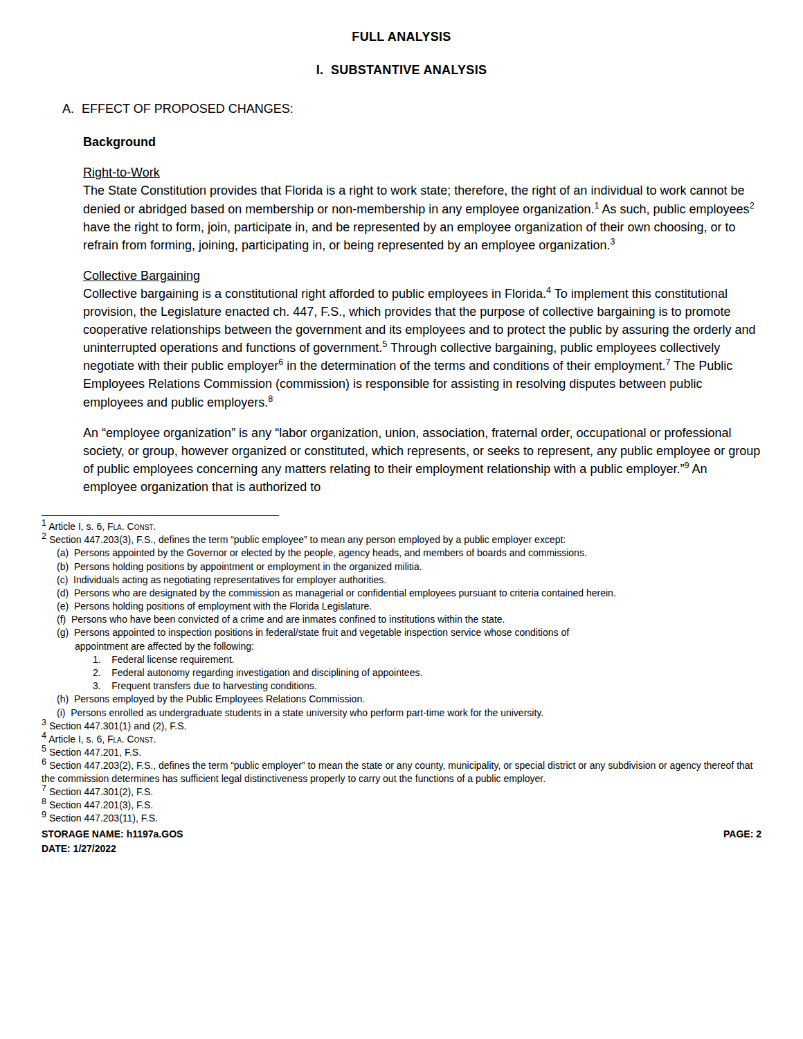FULL ANALYSIS
I. SUBSTANTIVE ANALYSIS
A. EFFECT OF PROPOSED CHANGES:
Background
Right-to-Work
The State Constitution provides that Florida is a right to work state; therefore, the right of an individual to work cannot be denied or abridged based on membership or non-membership in any employee organization.1 As such, public employees2 have the right to form, join, participate in, and be represented by an employee organization of their own choosing, or to refrain from forming, joining, participating in, or being represented by an employee organization.3
Collective Bargaining
Collective bargaining is a constitutional right afforded to public employees in Florida.4 To implement this constitutional provision, the Legislature enacted ch. 447, F.S., which provides that the purpose of collective bargaining is to promote cooperative relationships between the government and its employees and to protect the public by assuring the orderly and uninterrupted operations and functions of government.5 Through collective bargaining, public employees collectively negotiate with their public employer6 in the determination of the terms and conditions of their employment.7 The Public Employees Relations Commission (commission) is responsible for assisting in resolving disputes between public employees and public employers.8
An “employee organization” is any “labor organization, union, association, fraternal order, occupational or professional society, or group, however organized or constituted, which represents, or seeks to represent, any public employee or group of public employees concerning any matters relating to their employment relationship with a public employer.”9 An employee organization that is authorized to
1 Article I, s. 6, Fla. Const.
2 Section 447.203(3), F.S., defines the term “public employee” to mean any person employed by a public employer except:
(a) Persons appointed by the Governor or elected by the people, agency heads, and members of boards and commissions.
(b) Persons holding positions by appointment or employment in the organized militia.
(c) Individuals acting as negotiating representatives for employer authorities.
(d) Persons who are designated by the commission as managerial or confidential employees pursuant to criteria contained herein.
(e) Persons holding positions of employment with the Florida Legislature.
(f) Persons who have been convicted of a crime and are inmates confined to institutions within the state.
(g) Persons appointed to inspection positions in federal/state fruit and vegetable inspection service whose conditions of
appointment are affected by the following:
1. Federal license requirement.
2. Federal autonomy regarding investigation and disciplining of appointees.
3. Frequent transfers due to harvesting conditions.
(h) Persons employed by the Public Employees Relations Commission.
(i) Persons enrolled as undergraduate students in a state university who perform part-time work for the university.
3 Section 447.301(1) and (2), F.S.
4 Article I, s. 6, Fla. Const.
5 Section 447.201, F.S.
6 Section 447.203(2), F.S., defines the term “public employer” to mean the state or any county, municipality, or special district or any subdivision or agency thereof that the commission determines has sufficient legal distinctiveness properly to carry out the functions of a public employer.
7 Section 447.301(2), F.S.
8 Section 447.201(3), F.S.
9 Section 447.203(11), F.S.
STORAGE NAME: h1197a.GOS
PAGE: 2
DATE: 1/27/2022